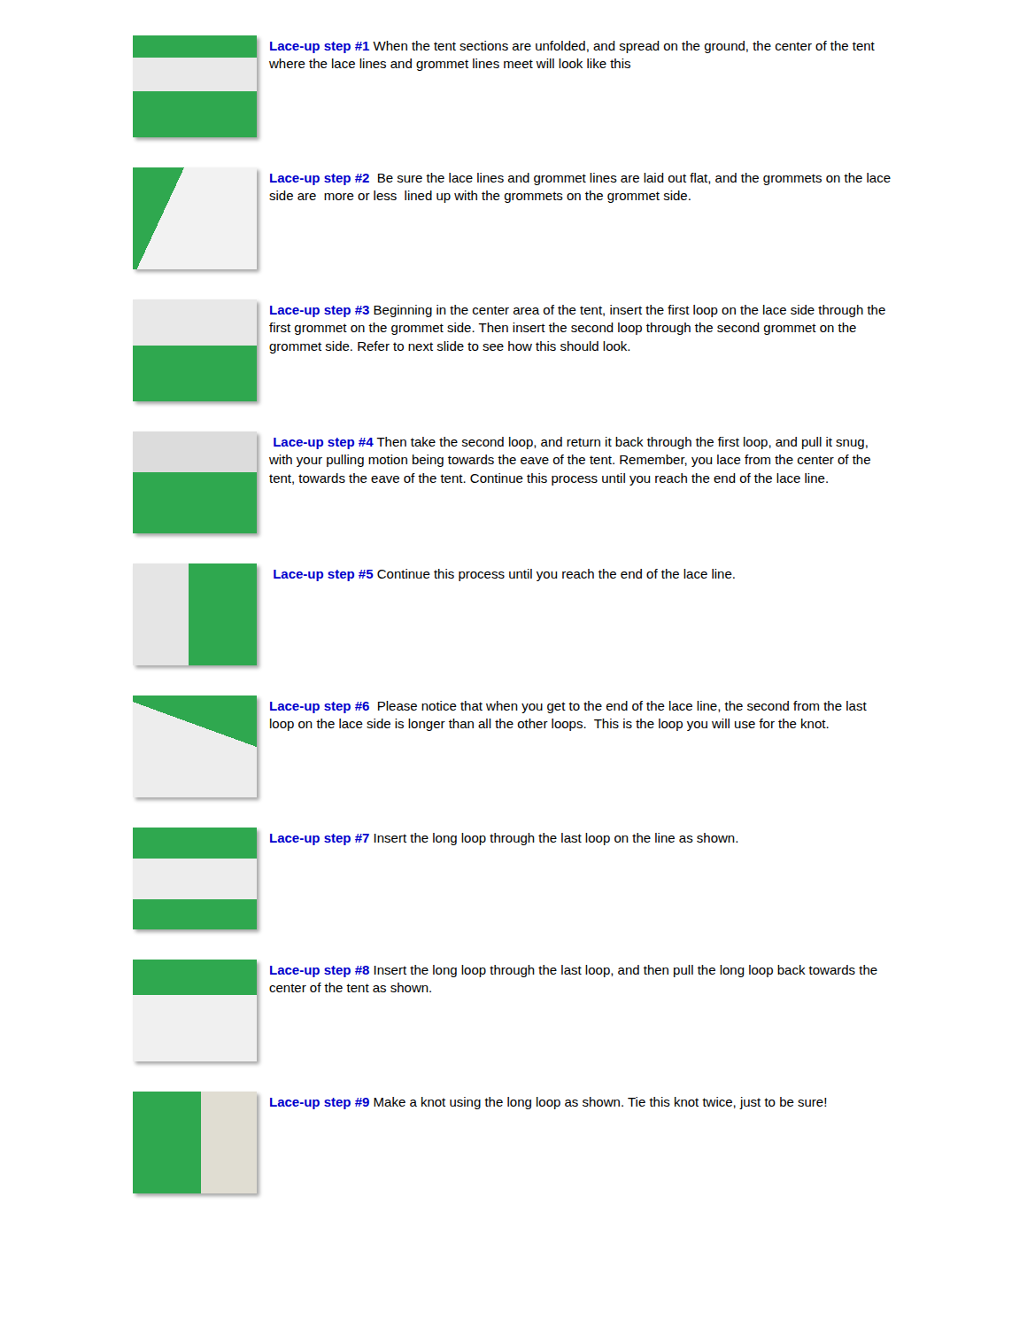Lace-up step #1 When the tent sections are unfolded, and spread on the ground, the center of the tent where the lace lines and grommet lines meet will look like this
Lace-up step #2 Be sure the lace lines and grommet lines are laid out flat, and the grommets on the lace side are more or less lined up with the grommets on the grommet side.
Lace-up step #3 Beginning in the center area of the tent, insert the first loop on the lace side through the first grommet on the grommet side. Then insert the second loop through the second grommet on the grommet side. Refer to next slide to see how this should look.
Lace-up step #4 Then take the second loop, and return it back through the first loop, and pull it snug, with your pulling motion being towards the eave of the tent. Remember, you lace from the center of the tent, towards the eave of the tent. Continue this process until you reach the end of the lace line.
Lace-up step #5 Continue this process until you reach the end of the lace line.
Lace-up step #6 Please notice that when you get to the end of the lace line, the second from the last loop on the lace side is longer than all the other loops. This is the loop you will use for the knot.
Lace-up step #7 Insert the long loop through the last loop on the line as shown.
Lace-up step #8 Insert the long loop through the last loop, and then pull the long loop back towards the center of the tent as shown.
Lace-up step #9 Make a knot using the long loop as shown. Tie this knot twice, just to be sure!